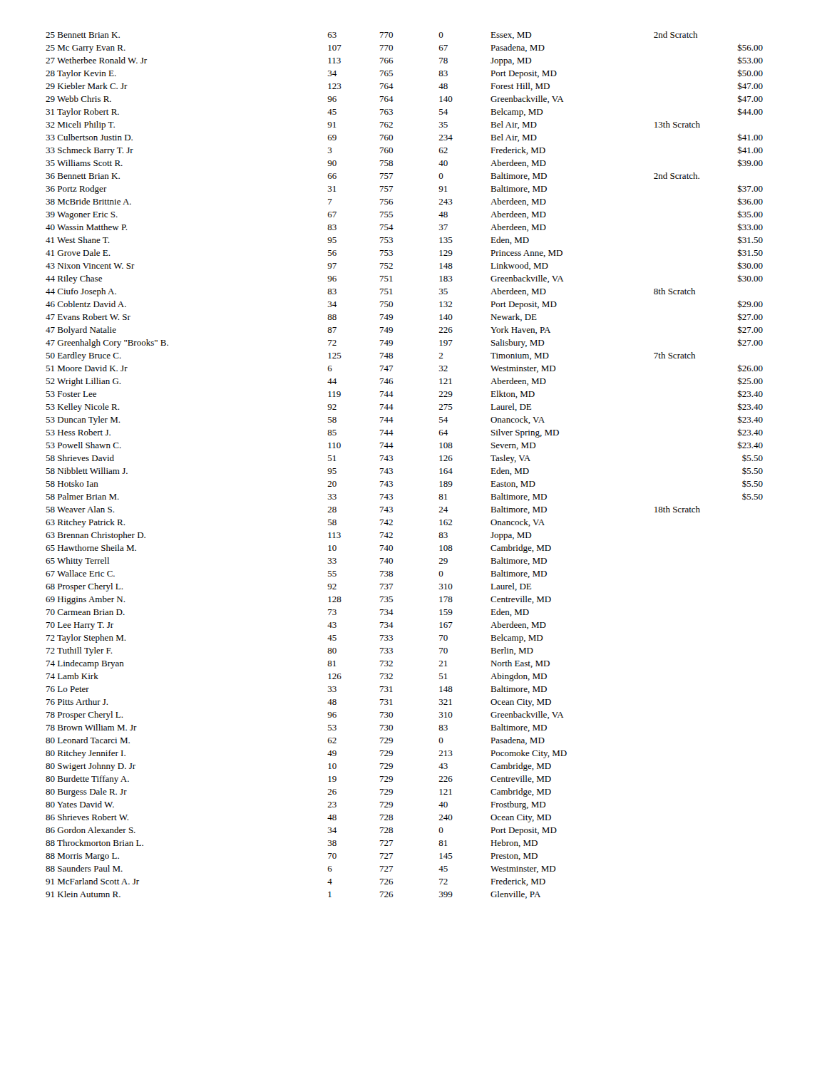| 25 Bennett Brian K. | 63 | 770 | 0 | Essex, MD | 2nd Scratch |
| 25 Mc Garry Evan R. | 107 | 770 | 67 | Pasadena, MD | $56.00 |
| 27 Wetherbee Ronald W. Jr | 113 | 766 | 78 | Joppa, MD | $53.00 |
| 28 Taylor Kevin E. | 34 | 765 | 83 | Port Deposit, MD | $50.00 |
| 29 Kiebler Mark C. Jr | 123 | 764 | 48 | Forest Hill, MD | $47.00 |
| 29 Webb Chris R. | 96 | 764 | 140 | Greenbackville, VA | $47.00 |
| 31 Taylor Robert R. | 45 | 763 | 54 | Belcamp, MD | $44.00 |
| 32 Miceli Philip T. | 91 | 762 | 35 | Bel Air, MD | 13th Scratch |
| 33 Culbertson Justin D. | 69 | 760 | 234 | Bel Air, MD | $41.00 |
| 33 Schmeck Barry T. Jr | 3 | 760 | 62 | Frederick, MD | $41.00 |
| 35 Williams Scott R. | 90 | 758 | 40 | Aberdeen, MD | $39.00 |
| 36 Bennett Brian K. | 66 | 757 | 0 | Baltimore, MD | 2nd Scratch. |
| 36 Portz Rodger | 31 | 757 | 91 | Baltimore, MD | $37.00 |
| 38 McBride Brittnie A. | 7 | 756 | 243 | Aberdeen, MD | $36.00 |
| 39 Wagoner Eric S. | 67 | 755 | 48 | Aberdeen, MD | $35.00 |
| 40 Wassin Matthew P. | 83 | 754 | 37 | Aberdeen, MD | $33.00 |
| 41 West Shane T. | 95 | 753 | 135 | Eden, MD | $31.50 |
| 41 Grove Dale E. | 56 | 753 | 129 | Princess Anne, MD | $31.50 |
| 43 Nixon Vincent W. Sr | 97 | 752 | 148 | Linkwood, MD | $30.00 |
| 44 Riley Chase | 96 | 751 | 183 | Greenbackville, VA | $30.00 |
| 44 Ciufo Joseph A. | 83 | 751 | 35 | Aberdeen, MD | 8th Scratch |
| 46 Coblentz David A. | 34 | 750 | 132 | Port Deposit, MD | $29.00 |
| 47 Evans Robert W. Sr | 88 | 749 | 140 | Newark, DE | $27.00 |
| 47 Bolyard Natalie | 87 | 749 | 226 | York Haven, PA | $27.00 |
| 47 Greenhalgh Cory "Brooks" B. | 72 | 749 | 197 | Salisbury, MD | $27.00 |
| 50 Eardley Bruce C. | 125 | 748 | 2 | Timonium, MD | 7th Scratch |
| 51 Moore David K. Jr | 6 | 747 | 32 | Westminster, MD | $26.00 |
| 52 Wright Lillian G. | 44 | 746 | 121 | Aberdeen, MD | $25.00 |
| 53 Foster Lee | 119 | 744 | 229 | Elkton, MD | $23.40 |
| 53 Kelley Nicole R. | 92 | 744 | 275 | Laurel, DE | $23.40 |
| 53 Duncan Tyler M. | 58 | 744 | 54 | Onancock, VA | $23.40 |
| 53 Hess Robert J. | 85 | 744 | 64 | Silver Spring, MD | $23.40 |
| 53 Powell Shawn C. | 110 | 744 | 108 | Severn, MD | $23.40 |
| 58 Shrieves David | 51 | 743 | 126 | Tasley, VA | $5.50 |
| 58 Nibblett William J. | 95 | 743 | 164 | Eden, MD | $5.50 |
| 58 Hotsko Ian | 20 | 743 | 189 | Easton, MD | $5.50 |
| 58 Palmer Brian M. | 33 | 743 | 81 | Baltimore, MD | $5.50 |
| 58 Weaver Alan S. | 28 | 743 | 24 | Baltimore, MD | 18th Scratch |
| 63 Ritchey Patrick R. | 58 | 742 | 162 | Onancock, VA | |
| 63 Brennan Christopher D. | 113 | 742 | 83 | Joppa, MD | |
| 65 Hawthorne Sheila M. | 10 | 740 | 108 | Cambridge, MD | |
| 65 Whitty Terrell | 33 | 740 | 29 | Baltimore, MD | |
| 67 Wallace Eric C. | 55 | 738 | 0 | Baltimore, MD | |
| 68 Prosper Cheryl L. | 92 | 737 | 310 | Laurel, DE | |
| 69 Higgins Amber N. | 128 | 735 | 178 | Centreville, MD | |
| 70 Carmean Brian D. | 73 | 734 | 159 | Eden, MD | |
| 70 Lee Harry T. Jr | 43 | 734 | 167 | Aberdeen, MD | |
| 72 Taylor Stephen M. | 45 | 733 | 70 | Belcamp, MD | |
| 72 Tuthill Tyler F. | 80 | 733 | 70 | Berlin, MD | |
| 74 Lindecamp Bryan | 81 | 732 | 21 | North East, MD | |
| 74 Lamb Kirk | 126 | 732 | 51 | Abingdon, MD | |
| 76 Lo Peter | 33 | 731 | 148 | Baltimore, MD | |
| 76 Pitts Arthur J. | 48 | 731 | 321 | Ocean City, MD | |
| 78 Prosper Cheryl L. | 96 | 730 | 310 | Greenbackville, VA | |
| 78 Brown William M. Jr | 53 | 730 | 83 | Baltimore, MD | |
| 80 Leonard Tacarci M. | 62 | 729 | 0 | Pasadena, MD | |
| 80 Ritchey Jennifer I. | 49 | 729 | 213 | Pocomoke City, MD | |
| 80 Swigert Johnny D. Jr | 10 | 729 | 43 | Cambridge, MD | |
| 80 Burdette Tiffany A. | 19 | 729 | 226 | Centreville, MD | |
| 80 Burgess Dale R. Jr | 26 | 729 | 121 | Cambridge, MD | |
| 80 Yates David W. | 23 | 729 | 40 | Frostburg, MD | |
| 86 Shrieves Robert W. | 48 | 728 | 240 | Ocean City, MD | |
| 86 Gordon Alexander S. | 34 | 728 | 0 | Port Deposit, MD | |
| 88 Throckmorton Brian L. | 38 | 727 | 81 | Hebron, MD | |
| 88 Morris Margo L. | 70 | 727 | 145 | Preston, MD | |
| 88 Saunders Paul M. | 6 | 727 | 45 | Westminster, MD | |
| 91 McFarland Scott A. Jr | 4 | 726 | 72 | Frederick, MD | |
| 91 Klein Autumn R. | 1 | 726 | 399 | Glenville, PA | |